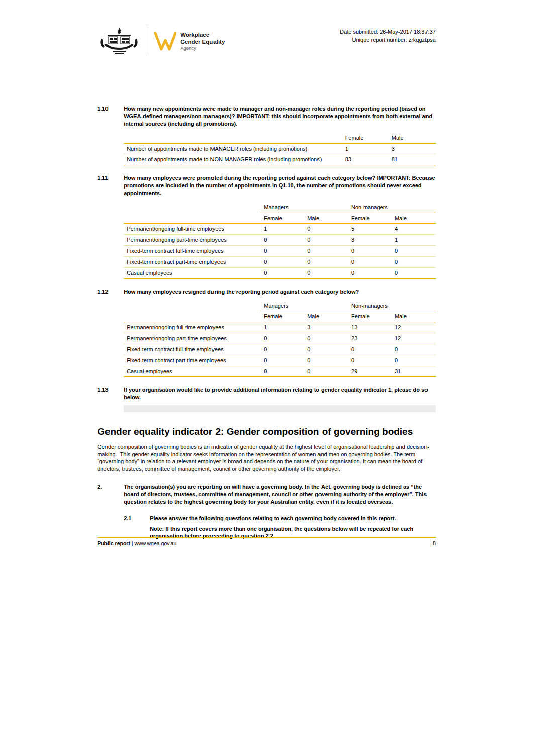Workplace
Gender Equality
Agency
Date submitted: 26-May-2017 18:37:37
Unique report number: zrkqgztpsa
1.10
How many new appointments were made to manager and non-manager roles during the reporting period (based on WGEA-defined managers/non-managers)? IMPORTANT: this should incorporate appointments from both external and internal sources (including all promotions).
| | Female | Male |
| --- | --- | --- |
| Number of appointments made to MANAGER roles (including promotions) | 1 | 3 |
| Number of appointments made to NON-MANAGER roles (including promotions) | 83 | 81 |
1.11
How many employees were promoted during the reporting period against each category below? IMPORTANT: Because promotions are included in the number of appointments in Q1.10, the number of promotions should never exceed appointments.
| | Managers | Non-managers |
| --- | --- | --- |
| | Female | Male | Female | Male |
| Permanent/ongoing full-time employees | 1 | 0 | 5 | 4 |
| Permanent/ongoing part-time employees | 0 | 0 | 3 | 1 |
| Fixed-term contract full-time employees | 0 | 0 | 0 | 0 |
| Fixed-term contract part-time employees | 0 | 0 | 0 | 0 |
| Casual employees | 0 | 0 | 0 | 0 |
1.12
How many employees resigned during the reporting period against each category below?
| | Managers | Non-managers |
| --- | --- | --- |
| | Female | Male | Female | Male |
| Permanent/ongoing full-time employees | 1 | 3 | 13 | 12 |
| Permanent/ongoing part-time employees | 0 | 0 | 23 | 12 |
| Fixed-term contract full-time employees | 0 | 0 | 0 | 0 |
| Fixed-term contract part-time employees | 0 | 0 | 0 | 0 |
| Casual employees | 0 | 0 | 29 | 31 |
1.13
If your organisation would like to provide additional information relating to gender equality indicator 1, please do so below.
Gender equality indicator 2: Gender composition of governing bodies
Gender composition of governing bodies is an indicator of gender equality at the highest level of organisational leadership and decision-making. This gender equality indicator seeks information on the representation of women and men on governing bodies. The term “governing body” in relation to a relevant employer is broad and depends on the nature of your organisation. It can mean the board of directors, trustees, committee of management, council or other governing authority of the employer.
2.
The organisation(s) you are reporting on will have a governing body. In the Act, governing body is defined as “the board of directors, trustees, committee of management, council or other governing authority of the employer”. This question relates to the highest governing body for your Australian entity, even if it is located overseas.
2.1
Please answer the following questions relating to each governing body covered in this report.
Note: If this report covers more than one organisation, the questions below will be repeated for each organisation before proceeding to question 2.2.
Public report | www.wgea.gov.au
8